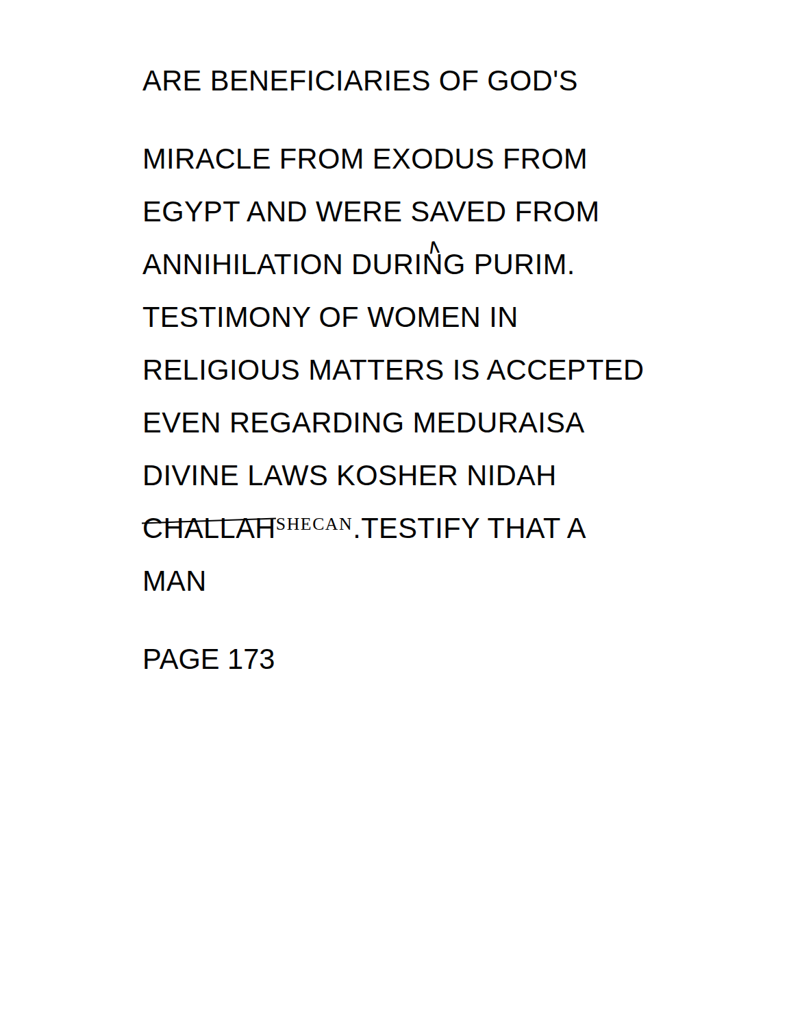ARE BENEFICIARIES OF GOD'S
MIRACLE FROM EXODUS FROM EGYPT AND WERE SAVED FROM ANNIHILATION DURIN∧G PURIM. TESTIMONY OF WOMEN IN RELIGIOUS MATTERS IS ACCEPTED EVEN REGARDING MEDURAISA DIVINE LAWS KOSHER NIDAH CHALLAH SHECAN.TESTIFY THAT A MAN
PAGE 173